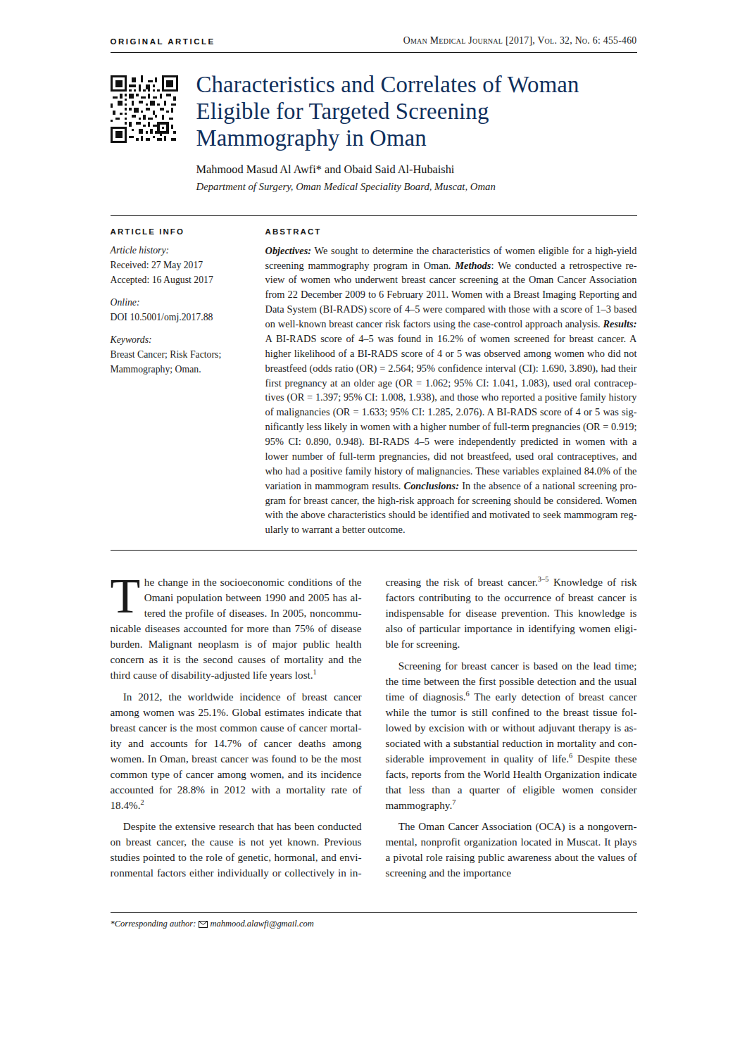Original Article
Oman Medical Journal [2017], Vol. 32, No. 6: 455-460
Characteristics and Correlates of Woman Eligible for Targeted Screening Mammography in Oman
Mahmood Masud Al Awfi* and Obaid Said Al-Hubaishi
Department of Surgery, Oman Medical Speciality Board, Muscat, Oman
Article info
Article history: Received: 27 May 2017 Accepted: 16 August 2017
Online: DOI 10.5001/omj.2017.88
Keywords: Breast Cancer; Risk Factors; Mammography; Oman.
Abstract
Objectives: We sought to determine the characteristics of women eligible for a high-yield screening mammography program in Oman. Methods: We conducted a retrospective review of women who underwent breast cancer screening at the Oman Cancer Association from 22 December 2009 to 6 February 2011. Women with a Breast Imaging Reporting and Data System (BI-RADS) score of 4–5 were compared with those with a score of 1–3 based on well-known breast cancer risk factors using the case-control approach analysis. Results: A BI-RADS score of 4–5 was found in 16.2% of women screened for breast cancer. A higher likelihood of a BI-RADS score of 4 or 5 was observed among women who did not breastfeed (odds ratio (OR) = 2.564; 95% confidence interval (CI): 1.690, 3.890), had their first pregnancy at an older age (OR = 1.062; 95% CI: 1.041, 1.083), used oral contraceptives (OR = 1.397; 95% CI: 1.008, 1.938), and those who reported a positive family history of malignancies (OR = 1.633; 95% CI: 1.285, 2.076). A BI-RADS score of 4 or 5 was significantly less likely in women with a higher number of full-term pregnancies (OR = 0.919; 95% CI: 0.890, 0.948). BI-RADS 4–5 were independently predicted in women with a lower number of full-term pregnancies, did not breastfeed, used oral contraceptives, and who had a positive family history of malignancies. These variables explained 84.0% of the variation in mammogram results. Conclusions: In the absence of a national screening program for breast cancer, the high-risk approach for screening should be considered. Women with the above characteristics should be identified and motivated to seek mammogram regularly to warrant a better outcome.
The change in the socioeconomic conditions of the Omani population between 1990 and 2005 has altered the profile of diseases. In 2005, noncommunicable diseases accounted for more than 75% of disease burden. Malignant neoplasm is of major public health concern as it is the second causes of mortality and the third cause of disability-adjusted life years lost.1
In 2012, the worldwide incidence of breast cancer among women was 25.1%. Global estimates indicate that breast cancer is the most common cause of cancer mortality and accounts for 14.7% of cancer deaths among women. In Oman, breast cancer was found to be the most common type of cancer among women, and its incidence accounted for 28.8% in 2012 with a mortality rate of 18.4%.2
Despite the extensive research that has been conducted on breast cancer, the cause is not yet known. Previous studies pointed to the role of genetic, hormonal, and environmental factors either individually or collectively in increasing the risk of breast cancer.3–5 Knowledge of risk factors contributing to the occurrence of breast cancer is indispensable for disease prevention. This knowledge is also of particular importance in identifying women eligible for screening.
Screening for breast cancer is based on the lead time; the time between the first possible detection and the usual time of diagnosis.6 The early detection of breast cancer while the tumor is still confined to the breast tissue followed by excision with or without adjuvant therapy is associated with a substantial reduction in mortality and considerable improvement in quality of life.6 Despite these facts, reports from the World Health Organization indicate that less than a quarter of eligible women consider mammography.7
The Oman Cancer Association (OCA) is a nongovernmental, nonprofit organization located in Muscat. It plays a pivotal role raising public awareness about the values of screening and the importance
*Corresponding author: mahmood.alawfi@gmail.com